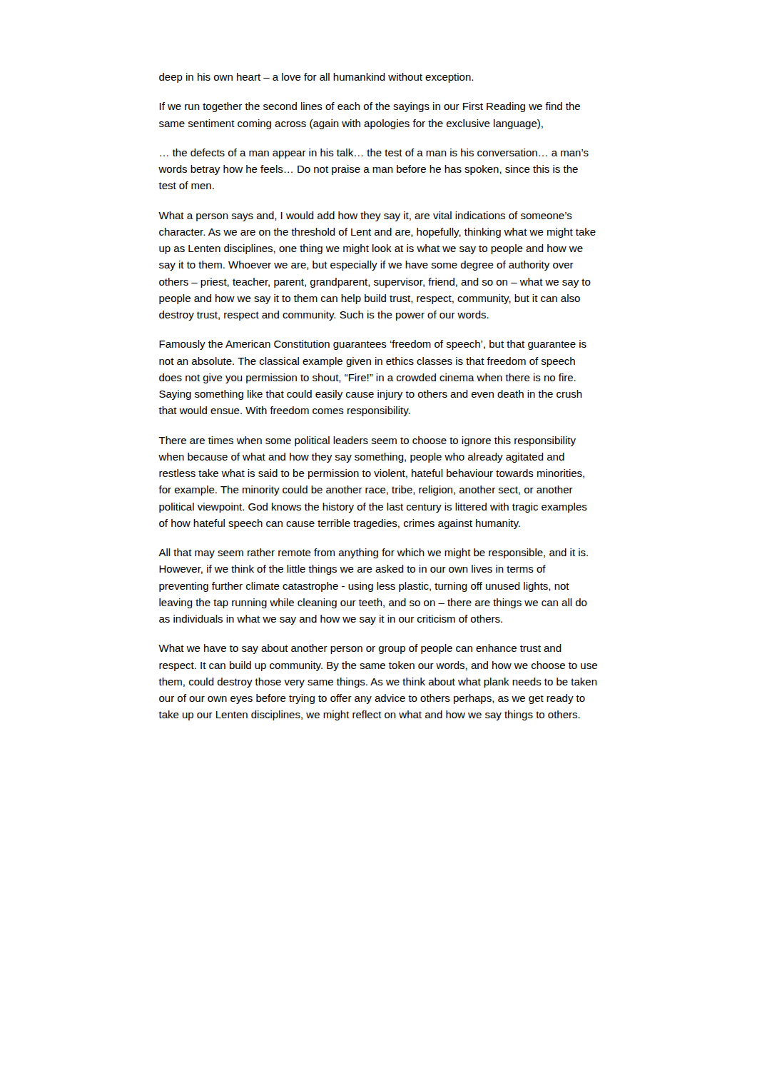deep in his own heart – a love for all humankind without exception.
If we run together the second lines of each of the sayings in our First Reading we find the same sentiment coming across (again with apologies for the exclusive language),
… the defects of a man appear in his talk… the test of a man is his conversation… a man’s words betray how he feels… Do not praise a man before he has spoken, since this is the test of men.
What a person says and, I would add how they say it, are vital indications of someone’s character. As we are on the threshold of Lent and are, hopefully, thinking what we might take up as Lenten disciplines, one thing we might look at is what we say to people and how we say it to them. Whoever we are, but especially if we have some degree of authority over others – priest, teacher, parent, grandparent, supervisor, friend, and so on – what we say to people and how we say it to them can help build trust, respect, community, but it can also destroy trust, respect and community. Such is the power of our words.
Famously the American Constitution guarantees ‘freedom of speech’, but that guarantee is not an absolute. The classical example given in ethics classes is that freedom of speech does not give you permission to shout, “Fire!” in a crowded cinema when there is no fire. Saying something like that could easily cause injury to others and even death in the crush that would ensue. With freedom comes responsibility.
There are times when some political leaders seem to choose to ignore this responsibility when because of what and how they say something, people who already agitated and restless take what is said to be permission to violent, hateful behaviour towards minorities, for example. The minority could be another race, tribe, religion, another sect, or another political viewpoint. God knows the history of the last century is littered with tragic examples of how hateful speech can cause terrible tragedies, crimes against humanity.
All that may seem rather remote from anything for which we might be responsible, and it is. However, if we think of the little things we are asked to in our own lives in terms of preventing further climate catastrophe - using less plastic, turning off unused lights, not leaving the tap running while cleaning our teeth, and so on – there are things we can all do as individuals in what we say and how we say it in our criticism of others.
What we have to say about another person or group of people can enhance trust and respect. It can build up community. By the same token our words, and how we choose to use them, could destroy those very same things. As we think about what plank needs to be taken our of our own eyes before trying to offer any advice to others perhaps, as we get ready to take up our Lenten disciplines, we might reflect on what and how we say things to others.